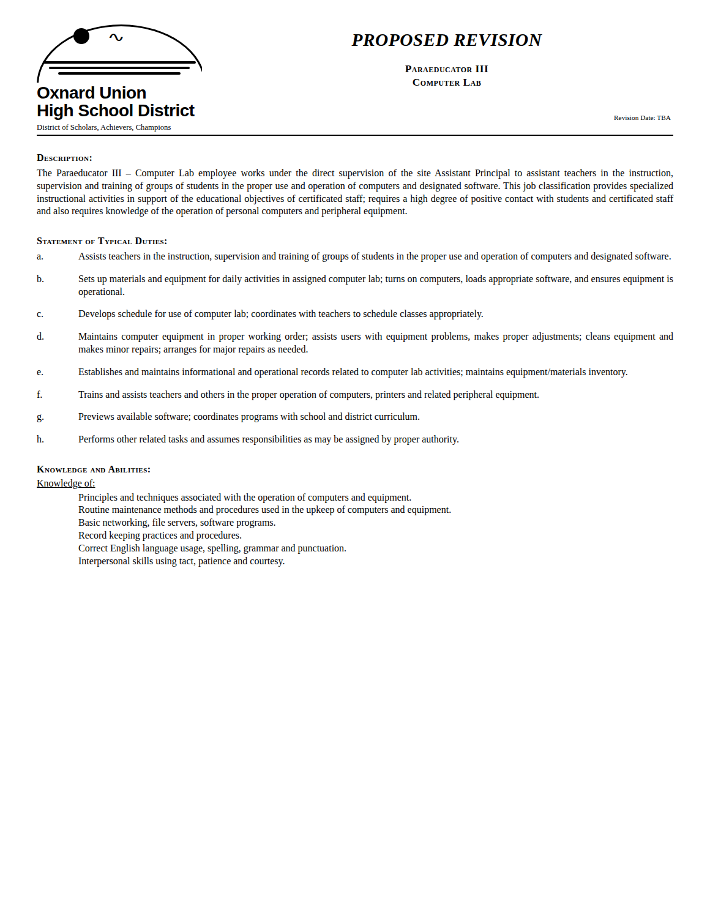∿
Oxnard Union
High School District
District of Scholars, Achievers, Champions
PROPOSED REVISION
Paraeducator III
Computer Lab
Revision Date: TBA
Description:
The Paraeducator III – Computer Lab employee works under the direct supervision of the site Assistant Principal to assistant teachers in the instruction, supervision and training of groups of students in the proper use and operation of computers and designated software. This job classification provides specialized instructional activities in support of the educational objectives of certificated staff; requires a high degree of positive contact with students and certificated staff and also requires knowledge of the operation of personal computers and peripheral equipment.
Statement of Typical Duties:
a.
Assists teachers in the instruction, supervision and training of groups of students in the proper use and operation of computers and designated software.
b.
Sets up materials and equipment for daily activities in assigned computer lab; turns on computers, loads appropriate software, and ensures equipment is operational.
c.
Develops schedule for use of computer lab; coordinates with teachers to schedule classes appropriately.
d.
Maintains computer equipment in proper working order; assists users with equipment problems, makes proper adjustments; cleans equipment and makes minor repairs; arranges for major repairs as needed.
e.
Establishes and maintains informational and operational records related to computer lab activities; maintains equipment/materials inventory.
f.
Trains and assists teachers and others in the proper operation of computers, printers and related peripheral equipment.
g.
Previews available software; coordinates programs with school and district curriculum.
h.
Performs other related tasks and assumes responsibilities as may be assigned by proper authority.
Knowledge and Abilities:
Knowledge of:
Principles and techniques associated with the operation of computers and equipment.
Routine maintenance methods and procedures used in the upkeep of computers and equipment.
Basic networking, file servers, software programs.
Record keeping practices and procedures.
Correct English language usage, spelling, grammar and punctuation.
Interpersonal skills using tact, patience and courtesy.